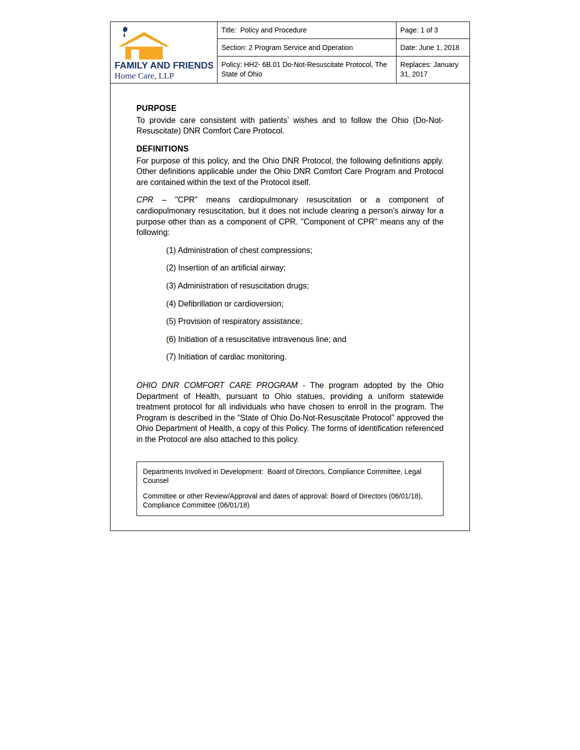| FAMILY AND FRIENDS Home Care, LLP | Title : Policy and Procedure | Page: 1 of 3 |
| Section: 2 Program Service and Operation | Date: June 1, 2018 |
| Policy: HH2- 6B.01 Do-Not-Resuscitate Protocol, The State of Ohio | Replaces: January 31, 2017 |
PURPOSE
To provide care consistent with patients’ wishes and to follow the Ohio (Do-Not-Resuscitate) DNR Comfort Care Protocol.
DEFINITIONS
For purpose of this policy, and the Ohio DNR Protocol, the following definitions apply. Other definitions applicable under the Ohio DNR Comfort Care Program and Protocol are contained within the text of the Protocol itself.
CPR – "CPR" means cardiopulmonary resuscitation or a component of cardiopulmonary resuscitation, but it does not include clearing a person's airway for a purpose other than as a component of CPR. "Component of CPR" means any of the following:
(1) Administration of chest compressions;
(2) Insertion of an artificial airway;
(3) Administration of resuscitation drugs;
(4) Defibrillation or cardioversion;
(5) Provision of respiratory assistance;
(6) Initiation of a resuscitative intravenous line; and
(7) Initiation of cardiac monitoring.
OHIO DNR COMFORT CARE PROGRAM - The program adopted by the Ohio Department of Health, pursuant to Ohio statues, providing a uniform statewide treatment protocol for all individuals who have chosen to enroll in the program. The Program is described in the “State of Ohio Do-Not-Resuscitate Protocol” approved the Ohio Department of Health, a copy of this Policy. The forms of identification referenced in the Protocol are also attached to this policy.
Departments Involved in Development: Board of Directors, Compliance Committee, Legal Counsel
Committee or other Review/Approval and dates of approval: Board of Directors (06/01/18), Compliance Committee (06/01/18)